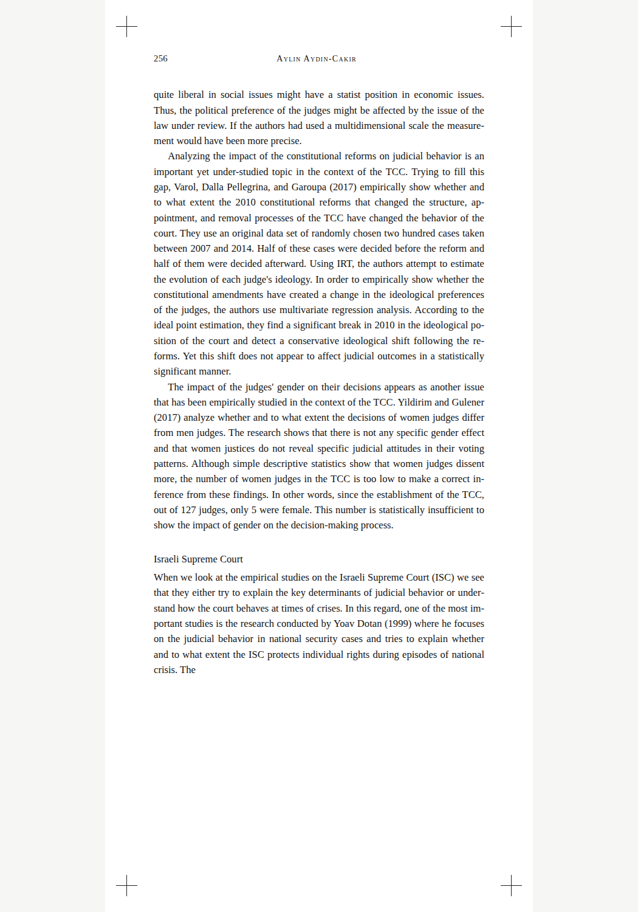256 Aylin Aydin-Cakir
quite liberal in social issues might have a statist position in economic issues. Thus, the political preference of the judges might be affected by the issue of the law under review. If the authors had used a multidimensional scale the measurement would have been more precise.
Analyzing the impact of the constitutional reforms on judicial behavior is an important yet under-studied topic in the context of the TCC. Trying to fill this gap, Varol, Dalla Pellegrina, and Garoupa (2017) empirically show whether and to what extent the 2010 constitutional reforms that changed the structure, appointment, and removal processes of the TCC have changed the behavior of the court. They use an original data set of randomly chosen two hundred cases taken between 2007 and 2014. Half of these cases were decided before the reform and half of them were decided afterward. Using IRT, the authors attempt to estimate the evolution of each judge's ideology. In order to empirically show whether the constitutional amendments have created a change in the ideological preferences of the judges, the authors use multivariate regression analysis. According to the ideal point estimation, they find a significant break in 2010 in the ideological position of the court and detect a conservative ideological shift following the reforms. Yet this shift does not appear to affect judicial outcomes in a statistically significant manner.
The impact of the judges' gender on their decisions appears as another issue that has been empirically studied in the context of the TCC. Yildirim and Gulener (2017) analyze whether and to what extent the decisions of women judges differ from men judges. The research shows that there is not any specific gender effect and that women justices do not reveal specific judicial attitudes in their voting patterns. Although simple descriptive statistics show that women judges dissent more, the number of women judges in the TCC is too low to make a correct inference from these findings. In other words, since the establishment of the TCC, out of 127 judges, only 5 were female. This number is statistically insufficient to show the impact of gender on the decision-making process.
Israeli Supreme Court
When we look at the empirical studies on the Israeli Supreme Court (ISC) we see that they either try to explain the key determinants of judicial behavior or understand how the court behaves at times of crises. In this regard, one of the most important studies is the research conducted by Yoav Dotan (1999) where he focuses on the judicial behavior in national security cases and tries to explain whether and to what extent the ISC protects individual rights during episodes of national crisis. The